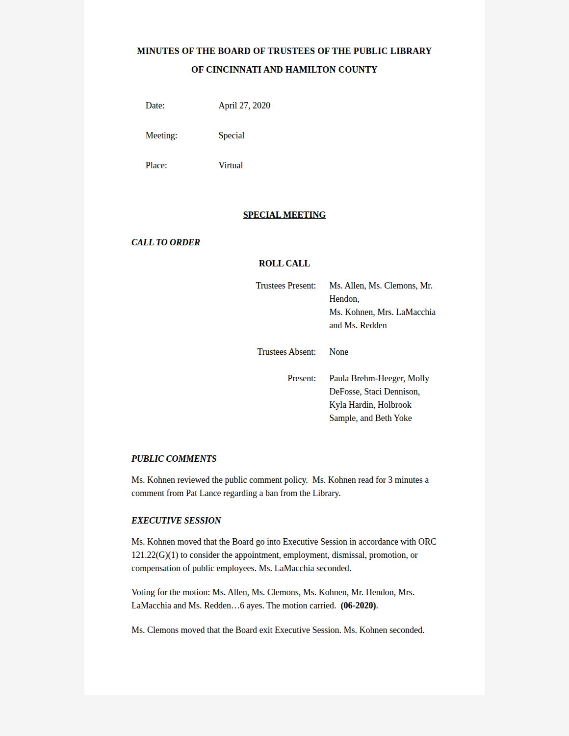Minutes of the Board of Trustees of the Public Library
of Cincinnati and Hamilton County
| Date: | April 27, 2020 |
| Meeting: | Special |
| Place: | Virtual |
Special Meeting
Call to Order
Roll Call
| Trustees Present: | Ms. Allen, Ms. Clemons, Mr. Hendon, Ms. Kohnen, Mrs. LaMacchia and Ms. Redden |
| Trustees Absent: | None |
| Present: | Paula Brehm-Heeger, Molly DeFosse, Staci Dennison, Kyla Hardin, Holbrook Sample, and Beth Yoke |
Public Comments
Ms. Kohnen reviewed the public comment policy. Ms. Kohnen read for 3 minutes a comment from Pat Lance regarding a ban from the Library.
Executive Session
Ms. Kohnen moved that the Board go into Executive Session in accordance with ORC 121.22(G)(1) to consider the appointment, employment, dismissal, promotion, or compensation of public employees. Ms. LaMacchia seconded.
Voting for the motion: Ms. Allen, Ms. Clemons, Ms. Kohnen, Mr. Hendon, Mrs. LaMacchia and Ms. Redden…6 ayes. The motion carried. (06-2020).
Ms. Clemons moved that the Board exit Executive Session. Ms. Kohnen seconded.